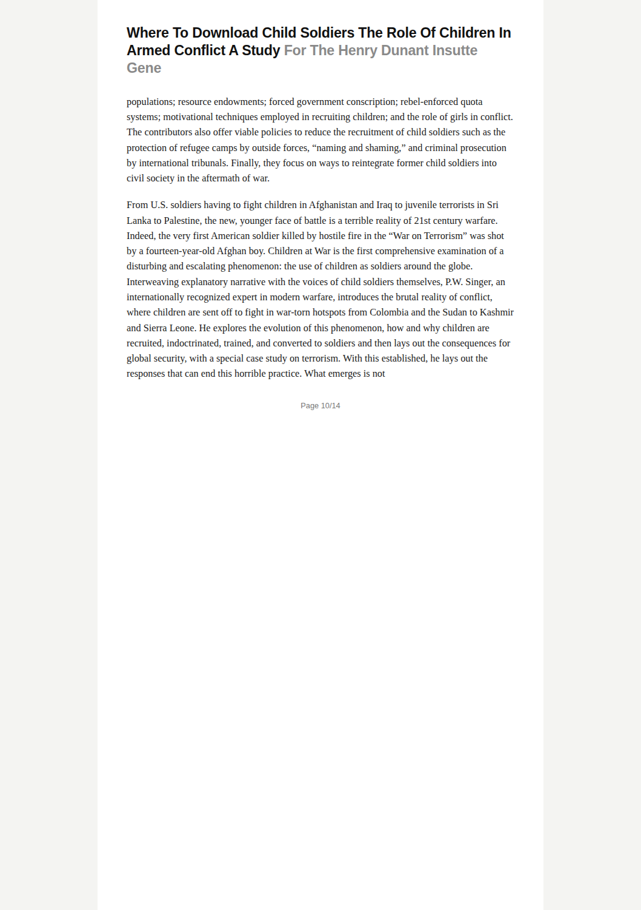Where To Download Child Soldiers The Role Of Children In Armed Conflict A Study For The Henry Dunant Insutte Gene
populations; resource endowments; forced government conscription; rebel-enforced quota systems; motivational techniques employed in recruiting children; and the role of girls in conflict. The contributors also offer viable policies to reduce the recruitment of child soldiers such as the protection of refugee camps by outside forces, “naming and shaming,” and criminal prosecution by international tribunals. Finally, they focus on ways to reintegrate former child soldiers into civil society in the aftermath of war.
From U.S. soldiers having to fight children in Afghanistan and Iraq to juvenile terrorists in Sri Lanka to Palestine, the new, younger face of battle is a terrible reality of 21st century warfare. Indeed, the very first American soldier killed by hostile fire in the “War on Terrorism” was shot by a fourteen-year-old Afghan boy. Children at War is the first comprehensive examination of a disturbing and escalating phenomenon: the use of children as soldiers around the globe. Interweaving explanatory narrative with the voices of child soldiers themselves, P.W. Singer, an internationally recognized expert in modern warfare, introduces the brutal reality of conflict, where children are sent off to fight in war-torn hotspots from Colombia and the Sudan to Kashmir and Sierra Leone. He explores the evolution of this phenomenon, how and why children are recruited, indoctrinated, trained, and converted to soldiers and then lays out the consequences for global security, with a special case study on terrorism. With this established, he lays out the responses that can end this horrible practice. What emerges is not
Page 10/14